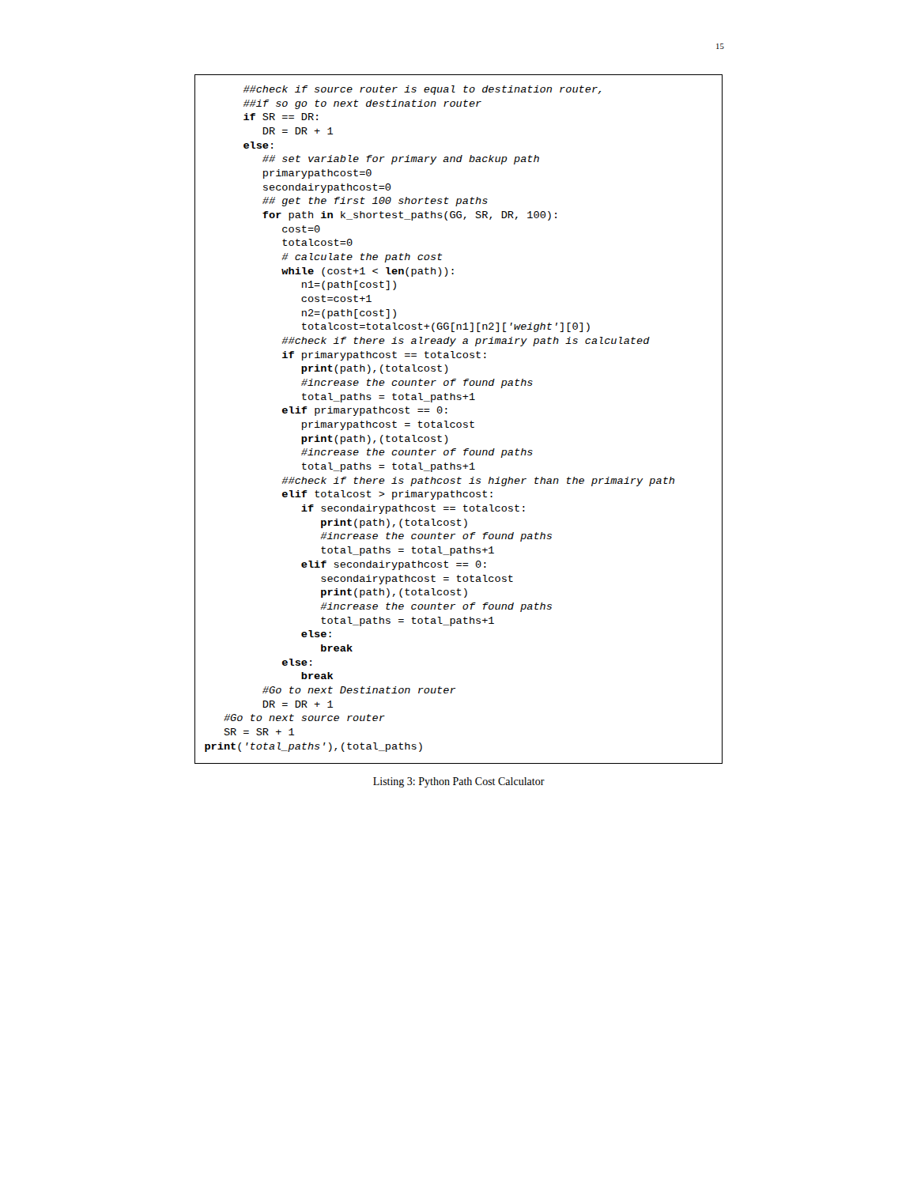15
      ##check if source router is equal to destination router,
      ##if so go to next destination router
      if SR == DR:
         DR = DR + 1
      else:
         ## set variable for primary and backup path
         primarypathcost=0
         secondairypathcost=0
         ## get the first 100 shortest paths
         for path in k_shortest_paths(GG, SR, DR, 100):
            cost=0
            totalcost=0
            # calculate the path cost
            while (cost+1 < len(path)):
               n1=(path[cost])
               cost=cost+1
               n2=(path[cost])
               totalcost=totalcost+(GG[n1][n2]['weight'][0])
            ##check if there is already a primairy path is calculated
            if primarypathcost == totalcost:
               print(path),(totalcost)
               #increase the counter of found paths
               total_paths = total_paths+1
            elif primarypathcost == 0:
               primarypathcost = totalcost
               print(path),(totalcost)
               #increase the counter of found paths
               total_paths = total_paths+1
            ##check if there is pathcost is higher than the primairy path
            elif totalcost > primarypathcost:
               if secondairypathcost == totalcost:
                  print(path),(totalcost)
                  #increase the counter of found paths
                  total_paths = total_paths+1
               elif secondairypathcost == 0:
                  secondairypathcost = totalcost
                  print(path),(totalcost)
                  #increase the counter of found paths
                  total_paths = total_paths+1
               else:
                  break
            else:
               break
         #Go to next Destination router
         DR = DR + 1
   #Go to next source router
   SR = SR + 1
print('total_paths'),(total_paths)
Listing 3: Python Path Cost Calculator